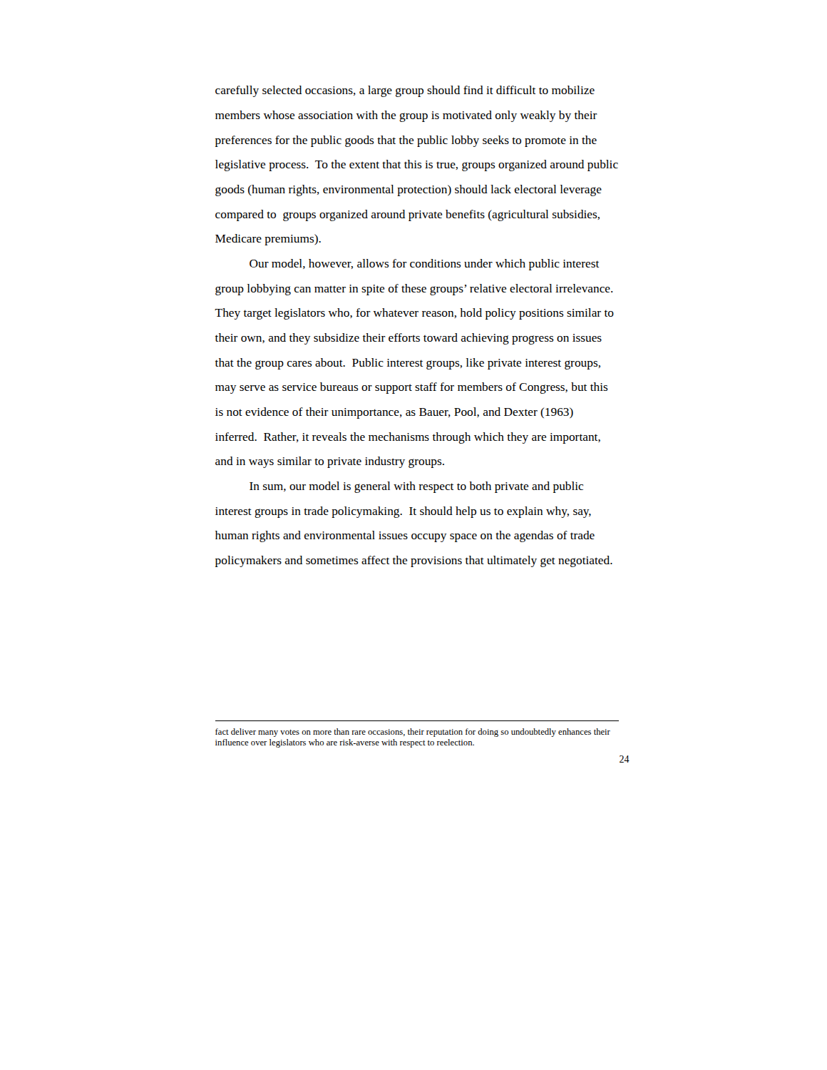carefully selected occasions, a large group should find it difficult to mobilize members whose association with the group is motivated only weakly by their preferences for the public goods that the public lobby seeks to promote in the legislative process. To the extent that this is true, groups organized around public goods (human rights, environmental protection) should lack electoral leverage compared to groups organized around private benefits (agricultural subsidies, Medicare premiums).
Our model, however, allows for conditions under which public interest group lobbying can matter in spite of these groups’ relative electoral irrelevance. They target legislators who, for whatever reason, hold policy positions similar to their own, and they subsidize their efforts toward achieving progress on issues that the group cares about. Public interest groups, like private interest groups, may serve as service bureaus or support staff for members of Congress, but this is not evidence of their unimportance, as Bauer, Pool, and Dexter (1963) inferred. Rather, it reveals the mechanisms through which they are important, and in ways similar to private industry groups.
In sum, our model is general with respect to both private and public interest groups in trade policymaking. It should help us to explain why, say, human rights and environmental issues occupy space on the agendas of trade policymakers and sometimes affect the provisions that ultimately get negotiated.
fact deliver many votes on more than rare occasions, their reputation for doing so undoubtedly enhances their influence over legislators who are risk-averse with respect to reelection.
24